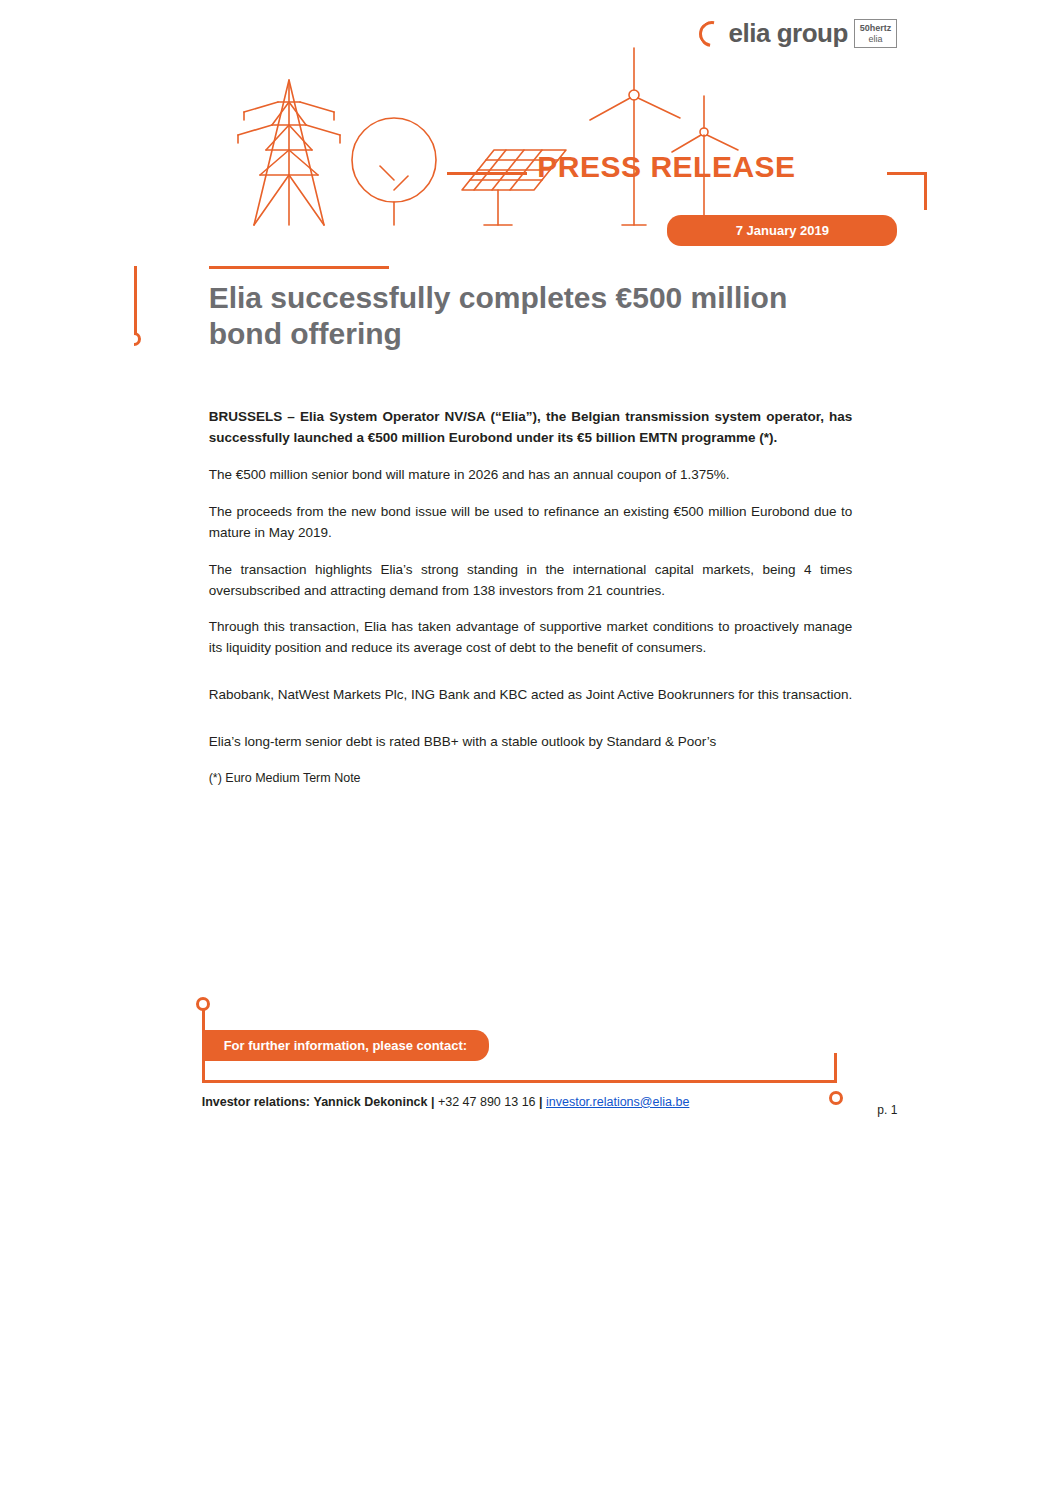elia group
50hertz
elia
PRESS RELEASE
7 January 2019
Elia successfully completes €500 million bond offering
BRUSSELS – Elia System Operator NV/SA (“Elia”), the Belgian transmission system operator, has successfully launched a €500 million Eurobond under its €5 billion EMTN programme (*).
The €500 million senior bond will mature in 2026 and has an annual coupon of 1.375%.
The proceeds from the new bond issue will be used to refinance an existing €500 million Eurobond due to mature in May 2019.
The transaction highlights Elia’s strong standing in the international capital markets, being 4 times oversubscribed and attracting demand from 138 investors from 21 countries.
Through this transaction, Elia has taken advantage of supportive market conditions to proactively manage its liquidity position and reduce its average cost of debt to the benefit of consumers.
Rabobank, NatWest Markets Plc, ING Bank and KBC acted as Joint Active Bookrunners for this transaction.
Elia’s long-term senior debt is rated BBB+ with a stable outlook by Standard & Poor’s
(*) Euro Medium Term Note
For further information, please contact:
Investor relations: Yannick Dekoninck | +32 47 890 13 16 | investor.relations@elia.be
p. 1